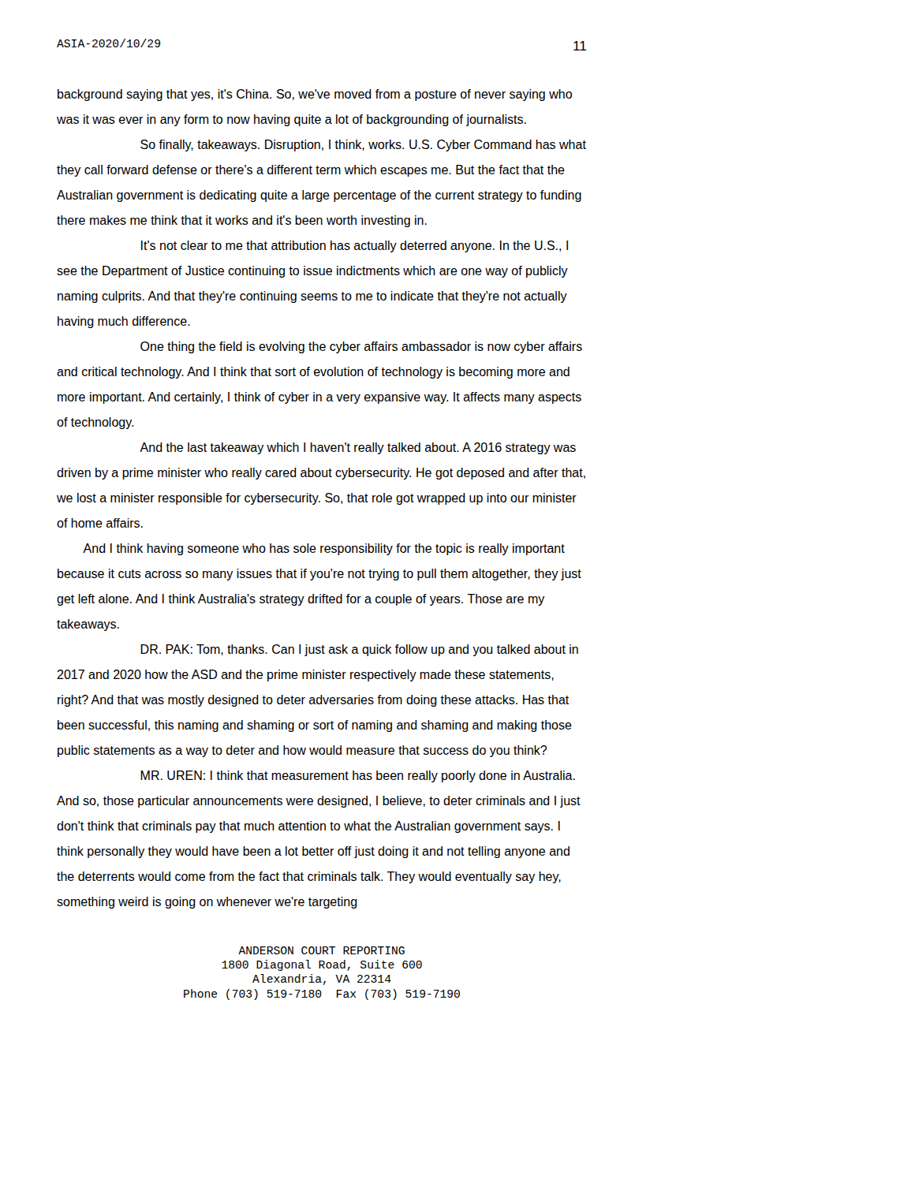ASIA-2020/10/29
11
background saying that yes, it's China. So, we've moved from a posture of never saying who was it was ever in any form to now having quite a lot of backgrounding of journalists.
So finally, takeaways. Disruption, I think, works. U.S. Cyber Command has what they call forward defense or there's a different term which escapes me. But the fact that the Australian government is dedicating quite a large percentage of the current strategy to funding there makes me think that it works and it's been worth investing in.
It's not clear to me that attribution has actually deterred anyone. In the U.S., I see the Department of Justice continuing to issue indictments which are one way of publicly naming culprits. And that they're continuing seems to me to indicate that they're not actually having much difference.
One thing the field is evolving the cyber affairs ambassador is now cyber affairs and critical technology. And I think that sort of evolution of technology is becoming more and more important. And certainly, I think of cyber in a very expansive way. It affects many aspects of technology.
And the last takeaway which I haven't really talked about. A 2016 strategy was driven by a prime minister who really cared about cybersecurity. He got deposed and after that, we lost a minister responsible for cybersecurity. So, that role got wrapped up into our minister of home affairs.
And I think having someone who has sole responsibility for the topic is really important because it cuts across so many issues that if you're not trying to pull them altogether, they just get left alone. And I think Australia's strategy drifted for a couple of years. Those are my takeaways.
DR. PAK: Tom, thanks. Can I just ask a quick follow up and you talked about in 2017 and 2020 how the ASD and the prime minister respectively made these statements, right? And that was mostly designed to deter adversaries from doing these attacks. Has that been successful, this naming and shaming or sort of naming and shaming and making those public statements as a way to deter and how would measure that success do you think?
MR. UREN: I think that measurement has been really poorly done in Australia. And so, those particular announcements were designed, I believe, to deter criminals and I just don't think that criminals pay that much attention to what the Australian government says. I think personally they would have been a lot better off just doing it and not telling anyone and the deterrents would come from the fact that criminals talk. They would eventually say hey, something weird is going on whenever we're targeting
ANDERSON COURT REPORTING
1800 Diagonal Road, Suite 600
Alexandria, VA 22314
Phone (703) 519-7180 Fax (703) 519-7190